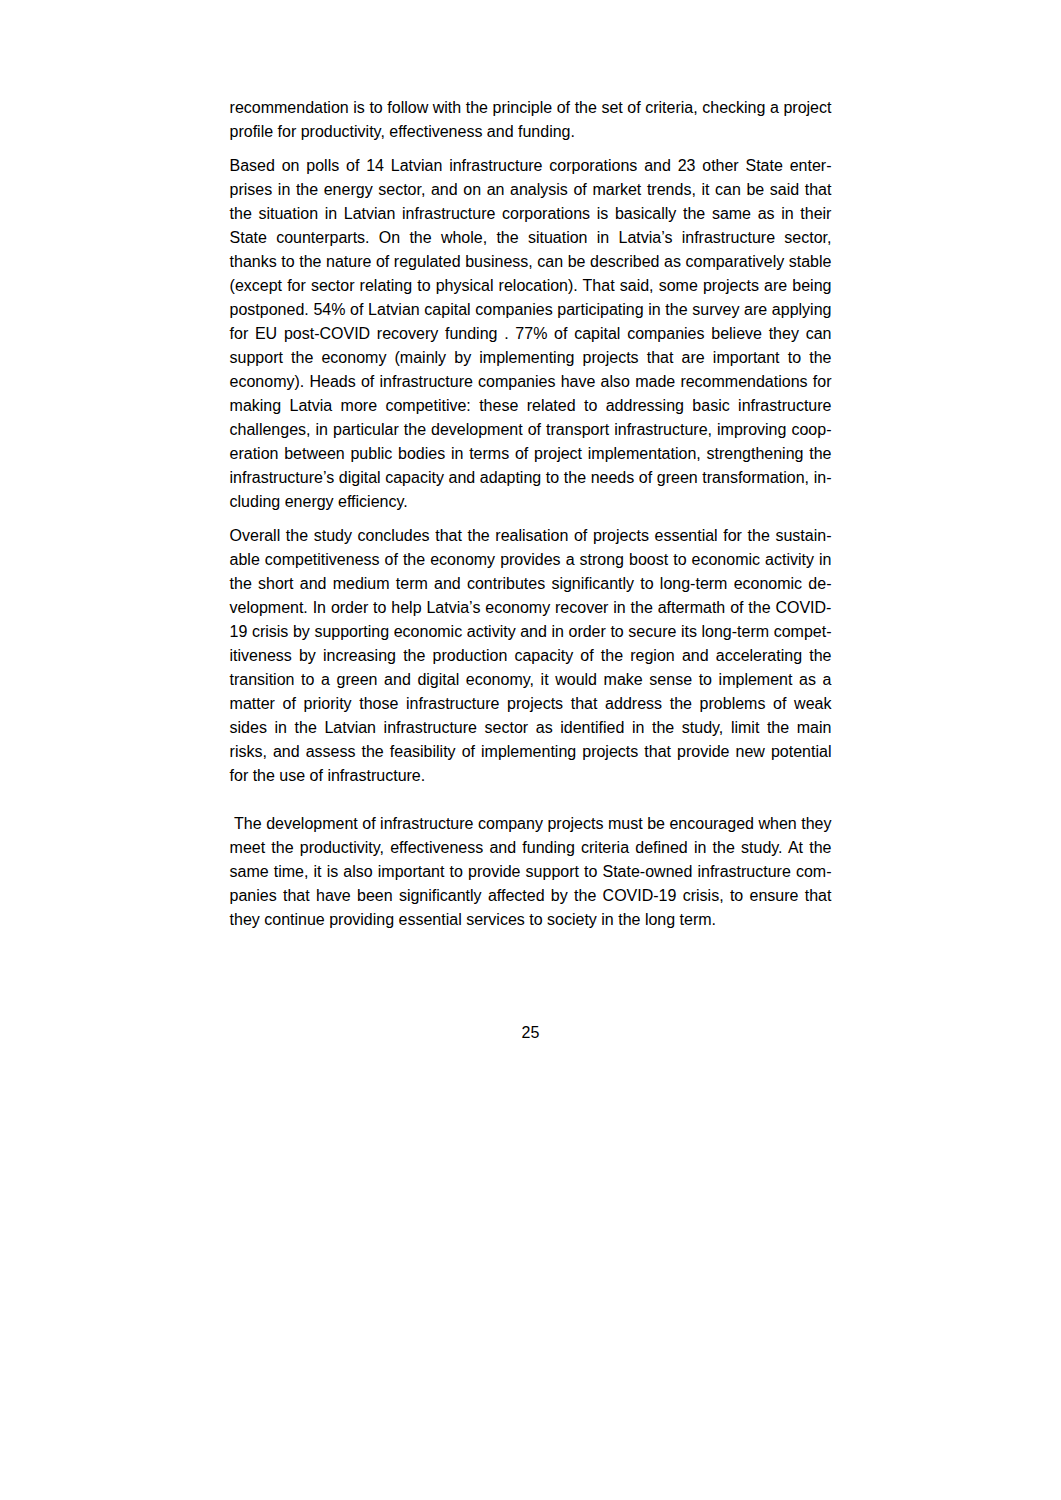recommendation is to follow with the principle of the set of criteria, checking a project profile for productivity, effectiveness and funding.
Based on polls of 14 Latvian infrastructure corporations and 23 other State enterprises in the energy sector, and on an analysis of market trends, it can be said that the situation in Latvian infrastructure corporations is basically the same as in their State counterparts. On the whole, the situation in Latvia’s infrastructure sector, thanks to the nature of regulated business, can be described as comparatively stable (except for sector relating to physical relocation). That said, some projects are being postponed. 54% of Latvian capital companies participating in the survey are applying for EU post-COVID recovery funding . 77% of capital companies believe they can support the economy (mainly by implementing projects that are important to the economy). Heads of infrastructure companies have also made recommendations for making Latvia more competitive: these related to addressing basic infrastructure challenges, in particular the development of transport infrastructure, improving cooperation between public bodies in terms of project implementation, strengthening the infrastructure’s digital capacity and adapting to the needs of green transformation, including energy efficiency.
Overall the study concludes that the realisation of projects essential for the sustainable competitiveness of the economy provides a strong boost to economic activity in the short and medium term and contributes significantly to long-term economic development. In order to help Latvia’s economy recover in the aftermath of the COVID-19 crisis by supporting economic activity and in order to secure its long-term competitiveness by increasing the production capacity of the region and accelerating the transition to a green and digital economy, it would make sense to implement as a matter of priority those infrastructure projects that address the problems of weak sides in the Latvian infrastructure sector as identified in the study, limit the main risks, and assess the feasibility of implementing projects that provide new potential for the use of infrastructure.
The development of infrastructure company projects must be encouraged when they meet the productivity, effectiveness and funding criteria defined in the study. At the same time, it is also important to provide support to State-owned infrastructure companies that have been significantly affected by the COVID-19 crisis, to ensure that they continue providing essential services to society in the long term.
25